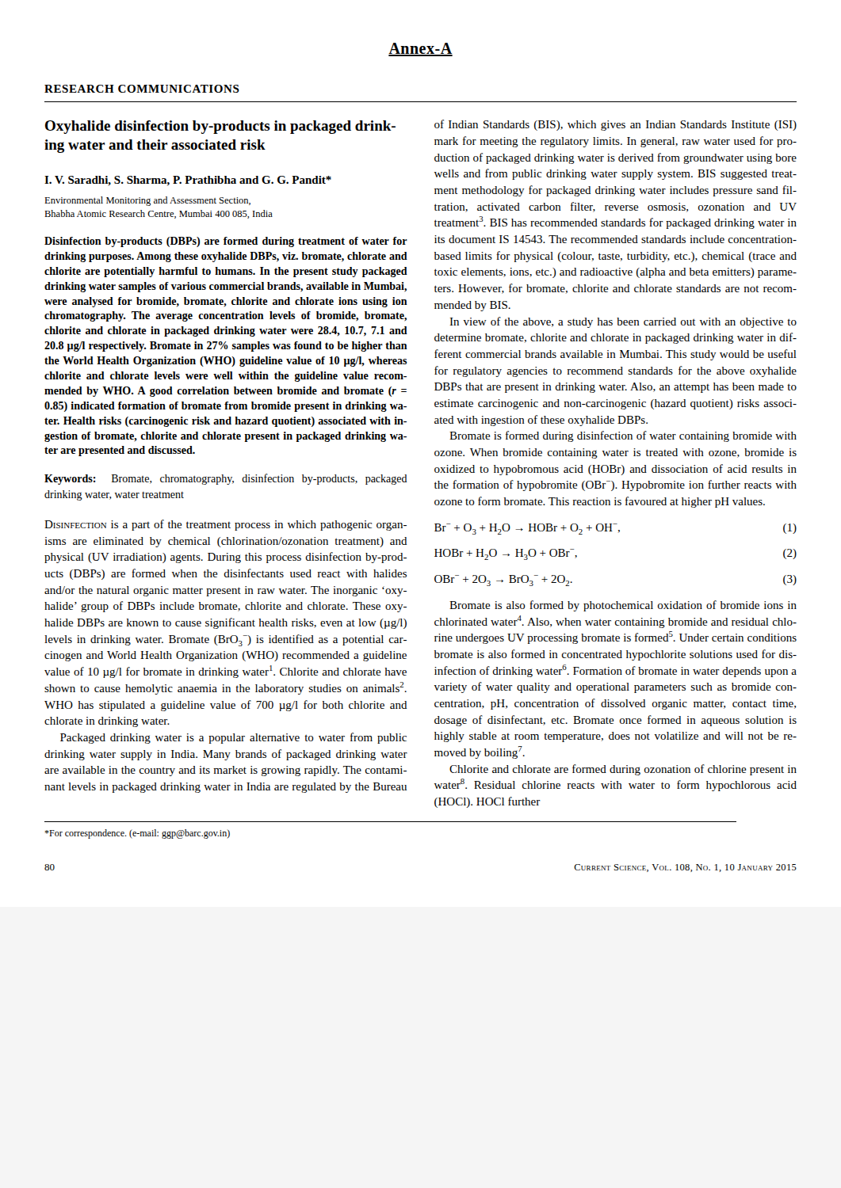Annex-A
RESEARCH COMMUNICATIONS
Oxyhalide disinfection by-products in packaged drinking water and their associated risk
I. V. Saradhi, S. Sharma, P. Prathibha and G. G. Pandit*
Environmental Monitoring and Assessment Section,
Bhabha Atomic Research Centre, Mumbai 400 085, India
Disinfection by-products (DBPs) are formed during treatment of water for drinking purposes. Among these oxyhalide DBPs, viz. bromate, chlorate and chlorite are potentially harmful to humans. In the present study packaged drinking water samples of various commercial brands, available in Mumbai, were analysed for bromide, bromate, chlorite and chlorate ions using ion chromatography. The average concentration levels of bromide, bromate, chlorite and chlorate in packaged drinking water were 28.4, 10.7, 7.1 and 20.8 µg/l respectively. Bromate in 27% samples was found to be higher than the World Health Organization (WHO) guideline value of 10 µg/l, whereas chlorite and chlorate levels were well within the guideline value recommended by WHO. A good correlation between bromide and bromate (r = 0.85) indicated formation of bromate from bromide present in drinking water. Health risks (carcinogenic risk and hazard quotient) associated with ingestion of bromate, chlorite and chlorate present in packaged drinking water are presented and discussed.
Keywords: Bromate, chromatography, disinfection by-products, packaged drinking water, water treatment
Disinfection is a part of the treatment process in which pathogenic organisms are eliminated by chemical (chlorination/ozonation treatment) and physical (UV irradiation) agents. During this process disinfection by-products (DBPs) are formed when the disinfectants used react with halides and/or the natural organic matter present in raw water. The inorganic ‘oxyhalide’ group of DBPs include bromate, chlorite and chlorate. These oxyhalide DBPs are known to cause significant health risks, even at low (µg/l) levels in drinking water. Bromate (BrO3−) is identified as a potential carcinogen and World Health Organization (WHO) recommended a guideline value of 10 µg/l for bromate in drinking water1. Chlorite and chlorate have shown to cause hemolytic anaemia in the laboratory studies on animals2. WHO has stipulated a guideline value of 700 µg/l for both chlorite and chlorate in drinking water.
Packaged drinking water is a popular alternative to water from public drinking water supply in India. Many brands of packaged drinking water are available in the country and its market is growing rapidly. The contaminant levels in packaged drinking water in India are regulated by the Bureau of Indian Standards (BIS), which gives an Indian Standards Institute (ISI) mark for meeting the regulatory limits. In general, raw water used for production of packaged drinking water is derived from groundwater using bore wells and from public drinking water supply system. BIS suggested treatment methodology for packaged drinking water includes pressure sand filtration, activated carbon filter, reverse osmosis, ozonation and UV treatment3. BIS has recommended standards for packaged drinking water in its document IS 14543. The recommended standards include concentration-based limits for physical (colour, taste, turbidity, etc.), chemical (trace and toxic elements, ions, etc.) and radioactive (alpha and beta emitters) parameters. However, for bromate, chlorite and chlorate standards are not recommended by BIS.
In view of the above, a study has been carried out with an objective to determine bromate, chlorite and chlorate in packaged drinking water in different commercial brands available in Mumbai. This study would be useful for regulatory agencies to recommend standards for the above oxyhalide DBPs that are present in drinking water. Also, an attempt has been made to estimate carcinogenic and non-carcinogenic (hazard quotient) risks associated with ingestion of these oxyhalide DBPs.
Bromate is formed during disinfection of water containing bromide with ozone. When bromide containing water is treated with ozone, bromide is oxidized to hypobromous acid (HOBr) and dissociation of acid results in the formation of hypobromite (OBr−). Hypobromite ion further reacts with ozone to form bromate. This reaction is favoured at higher pH values.
Br− + O3 + H2O → HOBr + O2 + OH−,(1)
HOBr + H2O → H3O + OBr−,(2)
OBr− + 2O3 → BrO3− + 2O2.(3)
Bromate is also formed by photochemical oxidation of bromide ions in chlorinated water4. Also, when water containing bromide and residual chlorine undergoes UV processing bromate is formed5. Under certain conditions bromate is also formed in concentrated hypochlorite solutions used for disinfection of drinking water6. Formation of bromate in water depends upon a variety of water quality and operational parameters such as bromide concentration, pH, concentration of dissolved organic matter, contact time, dosage of disinfectant, etc. Bromate once formed in aqueous solution is highly stable at room temperature, does not volatilize and will not be removed by boiling7.
Chlorite and chlorate are formed during ozonation of chlorine present in water8. Residual chlorine reacts with water to form hypochlorous acid (HOCl). HOCl further
*For correspondence. (e-mail: ggp@barc.gov.in)
80
Current Science, Vol. 108, No. 1, 10 January 2015